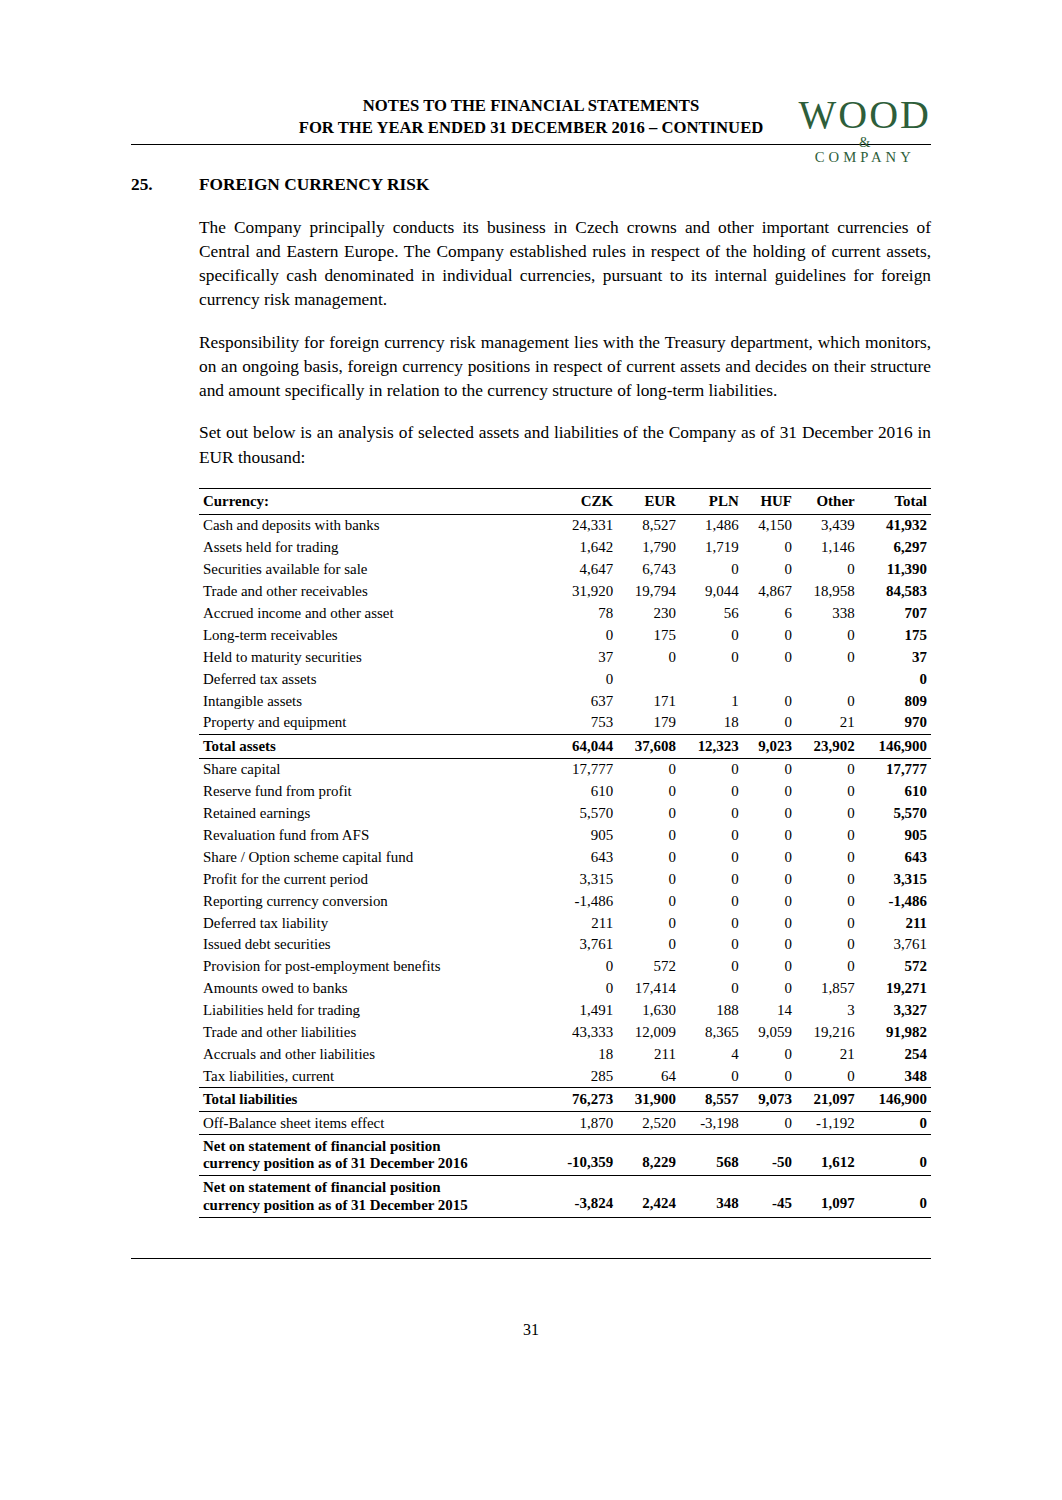WOOD
&
COMPANY
NOTES TO THE FINANCIAL STATEMENTS
FOR THE YEAR ENDED 31 DECEMBER 2016 – CONTINUED
25. FOREIGN CURRENCY RISK
The Company principally conducts its business in Czech crowns and other important currencies of Central and Eastern Europe. The Company established rules in respect of the holding of current assets, specifically cash denominated in individual currencies, pursuant to its internal guidelines for foreign currency risk management.
Responsibility for foreign currency risk management lies with the Treasury department, which monitors, on an ongoing basis, foreign currency positions in respect of current assets and decides on their structure and amount specifically in relation to the currency structure of long-term liabilities.
Set out below is an analysis of selected assets and liabilities of the Company as of 31 December 2016 in EUR thousand:
| Currency: | CZK | EUR | PLN | HUF | Other | Total |
| --- | --- | --- | --- | --- | --- | --- |
| Cash and deposits with banks | 24,331 | 8,527 | 1,486 | 4,150 | 3,439 | 41,932 |
| Assets held for trading | 1,642 | 1,790 | 1,719 | 0 | 1,146 | 6,297 |
| Securities available for sale | 4,647 | 6,743 | 0 | 0 | 0 | 11,390 |
| Trade and other receivables | 31,920 | 19,794 | 9,044 | 4,867 | 18,958 | 84,583 |
| Accrued income and other asset | 78 | 230 | 56 | 6 | 338 | 707 |
| Long-term receivables | 0 | 175 | 0 | 0 | 0 | 175 |
| Held to maturity securities | 37 | 0 | 0 | 0 | 0 | 37 |
| Deferred tax assets | 0 | | | | | 0 |
| Intangible assets | 637 | 171 | 1 | 0 | 0 | 809 |
| Property and equipment | 753 | 179 | 18 | 0 | 21 | 970 |
| Total assets | 64,044 | 37,608 | 12,323 | 9,023 | 23,902 | 146,900 |
| Share capital | 17,777 | 0 | 0 | 0 | 0 | 17,777 |
| Reserve fund from profit | 610 | 0 | 0 | 0 | 0 | 610 |
| Retained earnings | 5,570 | 0 | 0 | 0 | 0 | 5,570 |
| Revaluation fund from AFS | 905 | 0 | 0 | 0 | 0 | 905 |
| Share / Option scheme capital fund | 643 | 0 | 0 | 0 | 0 | 643 |
| Profit for the current period | 3,315 | 0 | 0 | 0 | 0 | 3,315 |
| Reporting currency conversion | -1,486 | 0 | 0 | 0 | 0 | -1,486 |
| Deferred tax liability | 211 | 0 | 0 | 0 | 0 | 211 |
| Issued debt securities | 3,761 | 0 | 0 | 0 | 0 | 3,761 |
| Provision for post-employment benefits | 0 | 572 | 0 | 0 | 0 | 572 |
| Amounts owed to banks | 0 | 17,414 | 0 | 0 | 1,857 | 19,271 |
| Liabilities held for trading | 1,491 | 1,630 | 188 | 14 | 3 | 3,327 |
| Trade and other liabilities | 43,333 | 12,009 | 8,365 | 9,059 | 19,216 | 91,982 |
| Accruals and other liabilities | 18 | 211 | 4 | 0 | 21 | 254 |
| Tax liabilities, current | 285 | 64 | 0 | 0 | 0 | 348 |
| Total liabilities | 76,273 | 31,900 | 8,557 | 9,073 | 21,097 | 146,900 |
| Off-Balance sheet items effect | 1,870 | 2,520 | -3,198 | 0 | -1,192 | 0 |
| Net on statement of financial position currency position as of 31 December 2016 | -10,359 | 8,229 | 568 | -50 | 1,612 | 0 |
| Net on statement of financial position currency position as of 31 December 2015 | -3,824 | 2,424 | 348 | -45 | 1,097 | 0 |
31